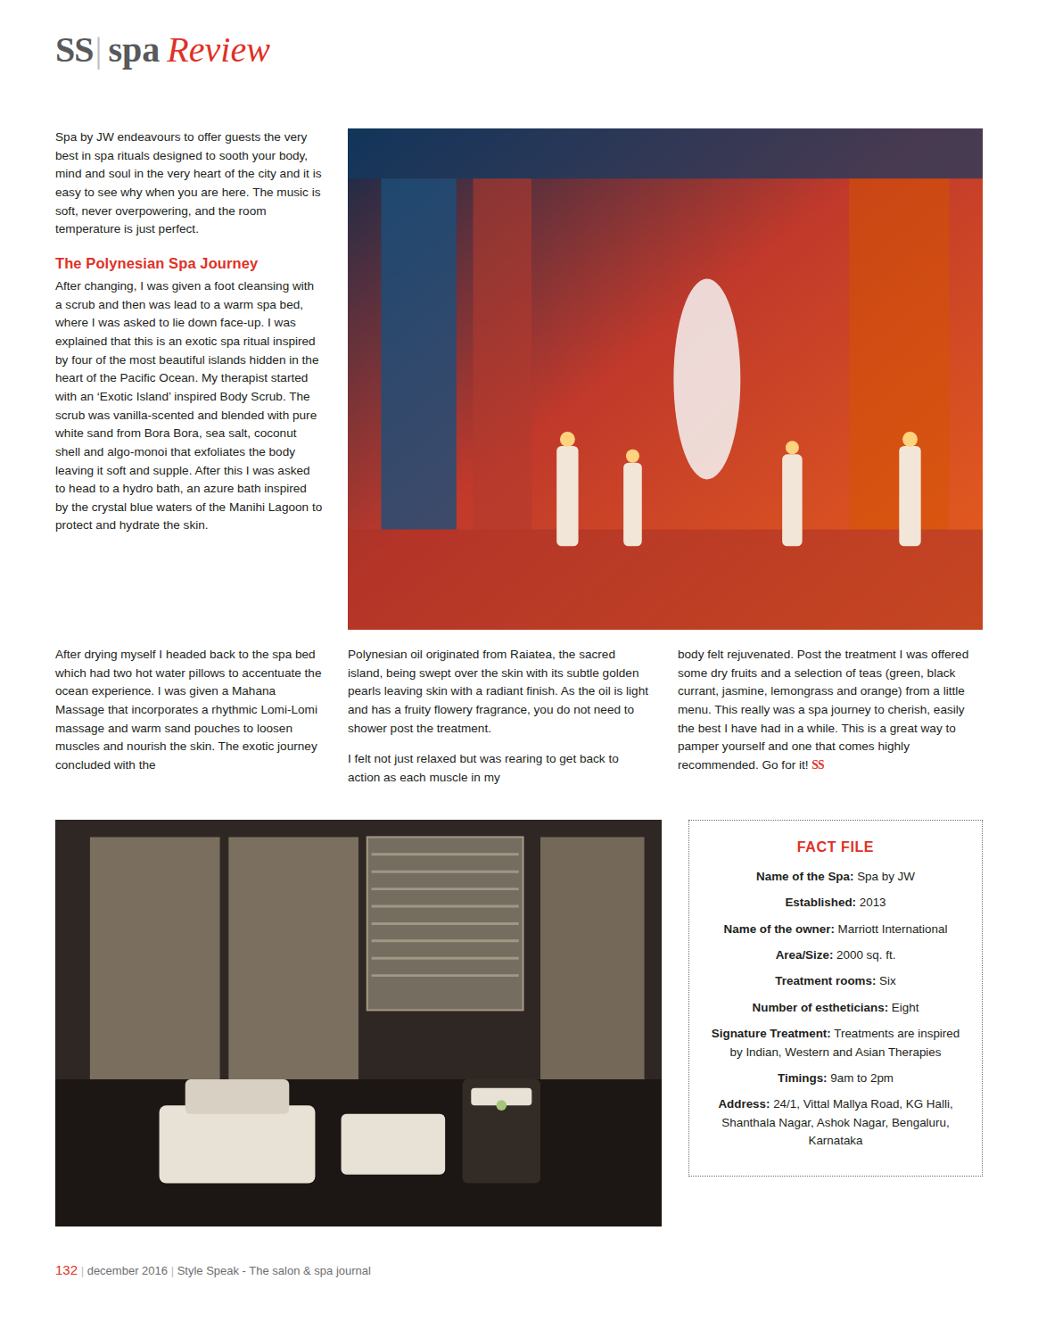SS|spa Review
Spa by JW endeavours to offer guests the very best in spa rituals designed to sooth your body, mind and soul in the very heart of the city and it is easy to see why when you are here. The music is soft, never overpowering, and the room temperature is just perfect.
The Polynesian Spa Journey
After changing, I was given a foot cleansing with a scrub and then was lead to a warm spa bed, where I was asked to lie down face-up. I was explained that this is an exotic spa ritual inspired by four of the most beautiful islands hidden in the heart of the Pacific Ocean. My therapist started with an ‘Exotic Island’ inspired Body Scrub. The scrub was vanilla-scented and blended with pure white sand from Bora Bora, sea salt, coconut shell and algo-monoi that exfoliates the body leaving it soft and supple. After this I was asked to head to a hydro bath, an azure bath inspired by the crystal blue waters of the Manihi Lagoon to protect and hydrate the skin.
After drying myself I headed back to the spa bed which had two hot water pillows to accentuate the ocean experience. I was given a Mahana Massage that incorporates a rhythmic Lomi-Lomi massage and warm sand pouches to loosen muscles and nourish the skin. The exotic journey concluded with the
Polynesian oil originated from Raiatea, the sacred island, being swept over the skin with its subtle golden pearls leaving skin with a radiant finish. As the oil is light and has a fruity flowery fragrance, you do not need to shower post the treatment.
I felt not just relaxed but was rearing to get back to action as each muscle in my
body felt rejuvenated. Post the treatment I was offered some dry fruits and a selection of teas (green, black currant, jasmine, lemongrass and orange) from a little menu. This really was a spa journey to cherish, easily the best I have had in a while. This is a great way to pamper yourself and one that comes highly recommended. Go for it! SS
FACT FILE
Name of the Spa: Spa by JW
Established: 2013
Name of the owner: Marriott International
Area/Size: 2000 sq. ft.
Treatment rooms: Six
Number of estheticians: Eight
Signature Treatment: Treatments are inspired by Indian, Western and Asian Therapies
Timings: 9am to 2pm
Address: 24/1, Vittal Mallya Road, KG Halli, Shanthala Nagar, Ashok Nagar, Bengaluru, Karnataka
132 | december 2016 | Style Speak - The salon & spa journal